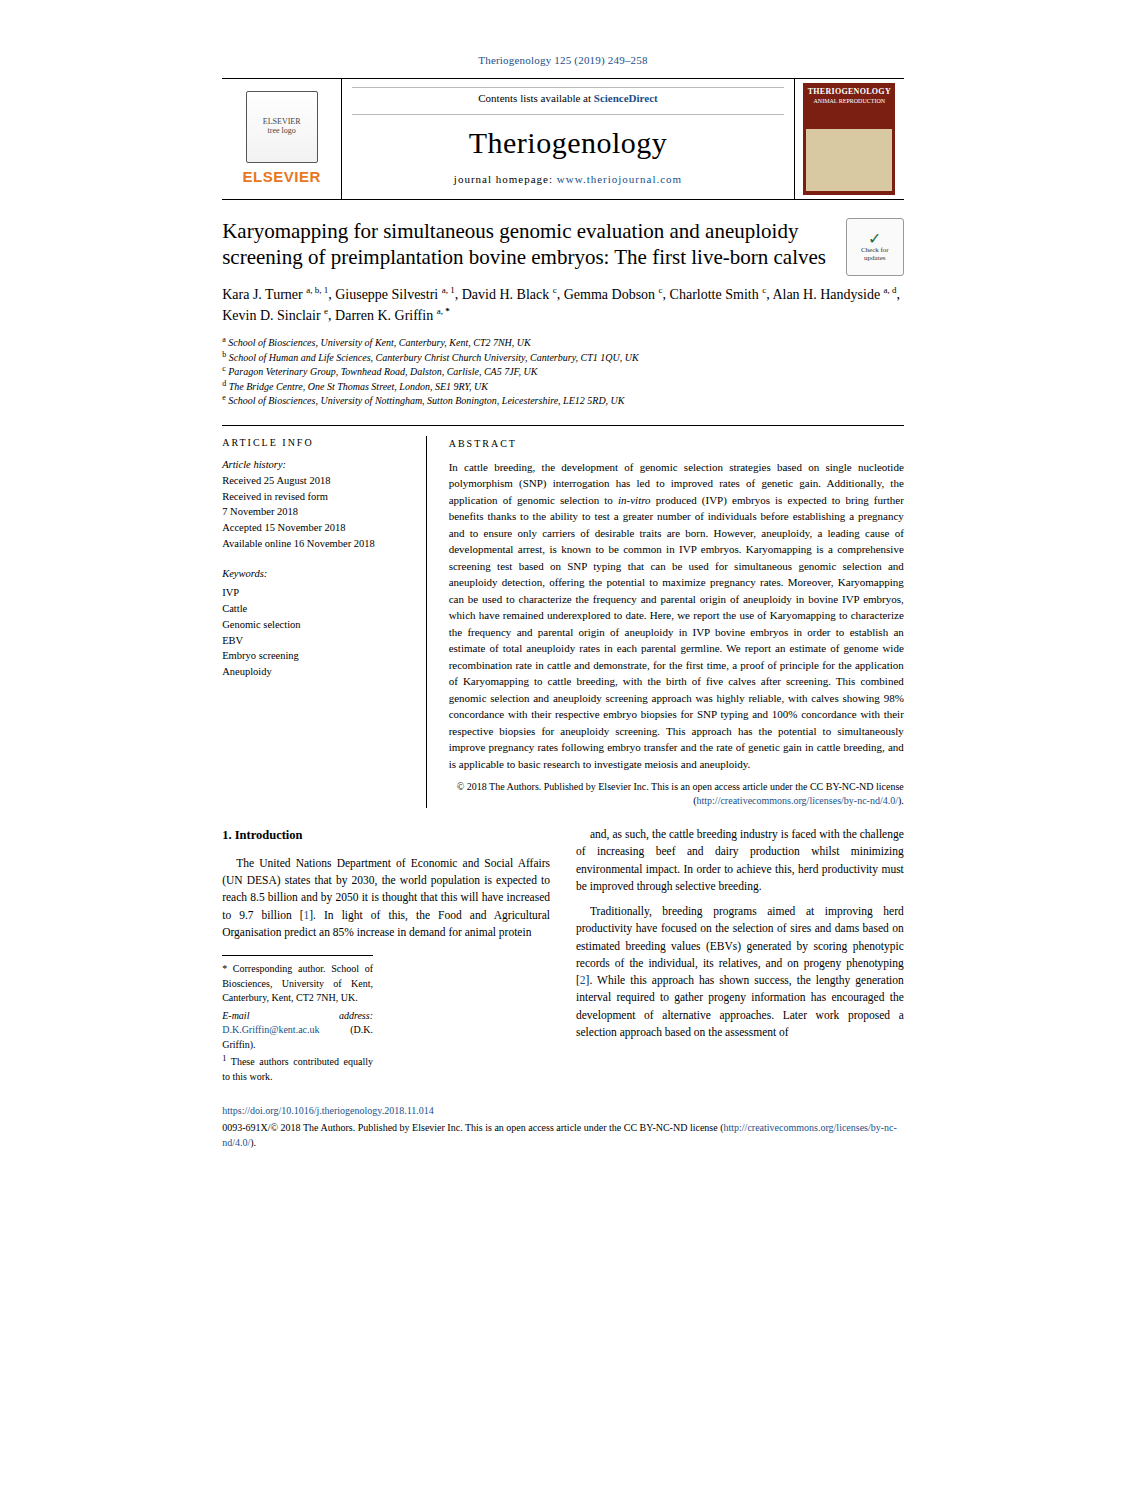Theriogenology 125 (2019) 249–258
ELSEVIER
tree logo
ELSEVIER
Contents lists available at ScienceDirect
Theriogenology
journal homepage: www.theriojournal.com
THERIOGENOLOGY
ANIMAL REPRODUCTION
Karyomapping for simultaneous genomic evaluation and aneuploidy screening of preimplantation bovine embryos: The first live-born calves
✓
Check for
updates
Kara J. Turner a, b, 1, Giuseppe Silvestri a, 1, David H. Black c, Gemma Dobson c, Charlotte Smith c, Alan H. Handyside a, d, Kevin D. Sinclair e, Darren K. Griffin a, *
a School of Biosciences, University of Kent, Canterbury, Kent, CT2 7NH, UK
b School of Human and Life Sciences, Canterbury Christ Church University, Canterbury, CT1 1QU, UK
c Paragon Veterinary Group, Townhead Road, Dalston, Carlisle, CA5 7JF, UK
d The Bridge Centre, One St Thomas Street, London, SE1 9RY, UK
e School of Biosciences, University of Nottingham, Sutton Bonington, Leicestershire, LE12 5RD, UK
Article info
Article history:
Received 25 August 2018
Received in revised form
7 November 2018
Accepted 15 November 2018
Available online 16 November 2018
Keywords:
IVP
Cattle
Genomic selection
EBV
Embryo screening
Aneuploidy
Abstract
In cattle breeding, the development of genomic selection strategies based on single nucleotide polymorphism (SNP) interrogation has led to improved rates of genetic gain. Additionally, the application of genomic selection to in-vitro produced (IVP) embryos is expected to bring further benefits thanks to the ability to test a greater number of individuals before establishing a pregnancy and to ensure only carriers of desirable traits are born. However, aneuploidy, a leading cause of developmental arrest, is known to be common in IVP embryos. Karyomapping is a comprehensive screening test based on SNP typing that can be used for simultaneous genomic selection and aneuploidy detection, offering the potential to maximize pregnancy rates. Moreover, Karyomapping can be used to characterize the frequency and parental origin of aneuploidy in bovine IVP embryos, which have remained underexplored to date. Here, we report the use of Karyomapping to characterize the frequency and parental origin of aneuploidy in IVP bovine embryos in order to establish an estimate of total aneuploidy rates in each parental germline. We report an estimate of genome wide recombination rate in cattle and demonstrate, for the first time, a proof of principle for the application of Karyomapping to cattle breeding, with the birth of five calves after screening. This combined genomic selection and aneuploidy screening approach was highly reliable, with calves showing 98% concordance with their respective embryo biopsies for SNP typing and 100% concordance with their respective biopsies for aneuploidy screening. This approach has the potential to simultaneously improve pregnancy rates following embryo transfer and the rate of genetic gain in cattle breeding, and is applicable to basic research to investigate meiosis and aneuploidy.
© 2018 The Authors. Published by Elsevier Inc. This is an open access article under the CC BY-NC-ND license (http://creativecommons.org/licenses/by-nc-nd/4.0/).
1. Introduction
The United Nations Department of Economic and Social Affairs (UN DESA) states that by 2030, the world population is expected to reach 8.5 billion and by 2050 it is thought that this will have increased to 9.7 billion [1]. In light of this, the Food and Agricultural Organisation predict an 85% increase in demand for animal protein
* Corresponding author. School of Biosciences, University of Kent, Canterbury, Kent, CT2 7NH, UK.
E-mail address: D.K.Griffin@kent.ac.uk (D.K. Griffin).
1 These authors contributed equally to this work.
and, as such, the cattle breeding industry is faced with the challenge of increasing beef and dairy production whilst minimizing environmental impact. In order to achieve this, herd productivity must be improved through selective breeding.
Traditionally, breeding programs aimed at improving herd productivity have focused on the selection of sires and dams based on estimated breeding values (EBVs) generated by scoring phenotypic records of the individual, its relatives, and on progeny phenotyping [2]. While this approach has shown success, the lengthy generation interval required to gather progeny information has encouraged the development of alternative approaches. Later work proposed a selection approach based on the assessment of
https://doi.org/10.1016/j.theriogenology.2018.11.014
0093-691X/© 2018 The Authors. Published by Elsevier Inc. This is an open access article under the CC BY-NC-ND license (http://creativecommons.org/licenses/by-nc-nd/4.0/).